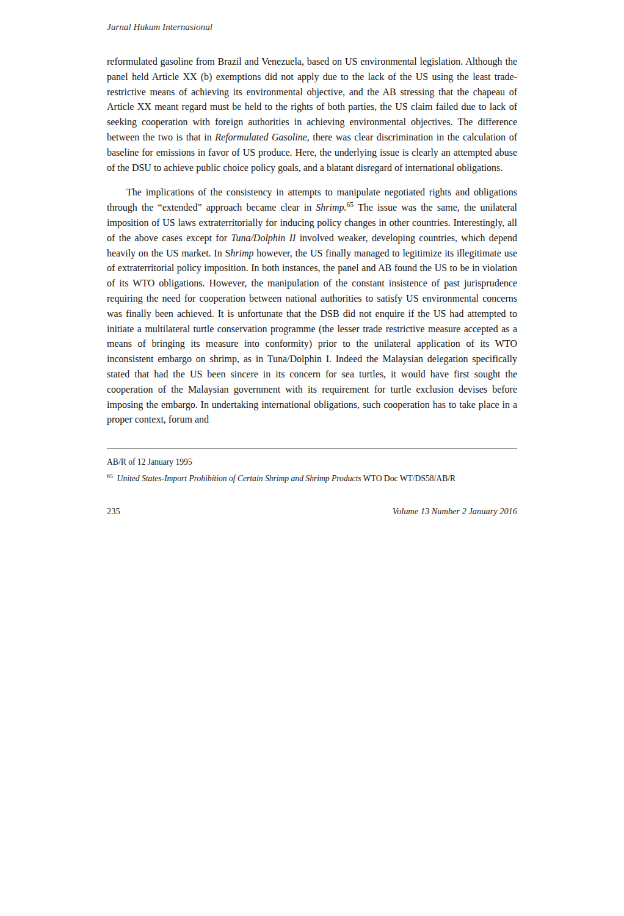Jurnal Hukum Internasional
reformulated gasoline from Brazil and Venezuela, based on US environmental legislation. Although the panel held Article XX (b) exemptions did not apply due to the lack of the US using the least trade-restrictive means of achieving its environmental objective, and the AB stressing that the chapeau of Article XX meant regard must be held to the rights of both parties, the US claim failed due to lack of seeking cooperation with foreign authorities in achieving environmental objectives. The difference between the two is that in Reformulated Gasoline, there was clear discrimination in the calculation of baseline for emissions in favor of US produce. Here, the underlying issue is clearly an attempted abuse of the DSU to achieve public choice policy goals, and a blatant disregard of international obligations.
The implications of the consistency in attempts to manipulate negotiated rights and obligations through the “extended” approach became clear in Shrimp.65 The issue was the same, the unilateral imposition of US laws extraterritorially for inducing policy changes in other countries. Interestingly, all of the above cases except for Tuna/Dolphin II involved weaker, developing countries, which depend heavily on the US market. In Shrimp however, the US finally managed to legitimize its illegitimate use of extraterritorial policy imposition. In both instances, the panel and AB found the US to be in violation of its WTO obligations. However, the manipulation of the constant insistence of past jurisprudence requiring the need for cooperation between national authorities to satisfy US environmental concerns was finally been achieved. It is unfortunate that the DSB did not enquire if the US had attempted to initiate a multilateral turtle conservation programme (the lesser trade restrictive measure accepted as a means of bringing its measure into conformity) prior to the unilateral application of its WTO inconsistent embargo on shrimp, as in Tuna/Dolphin I. Indeed the Malaysian delegation specifically stated that had the US been sincere in its concern for sea turtles, it would have first sought the cooperation of the Malaysian government with its requirement for turtle exclusion devises before imposing the embargo. In undertaking international obligations, such cooperation has to take place in a proper context, forum and
AB/R of 12 January 1995
65 United States-Import Prohibition of Certain Shrimp and Shrimp Products WTO Doc WT/DS58/AB/R
235 Volume 13 Number 2 January 2016